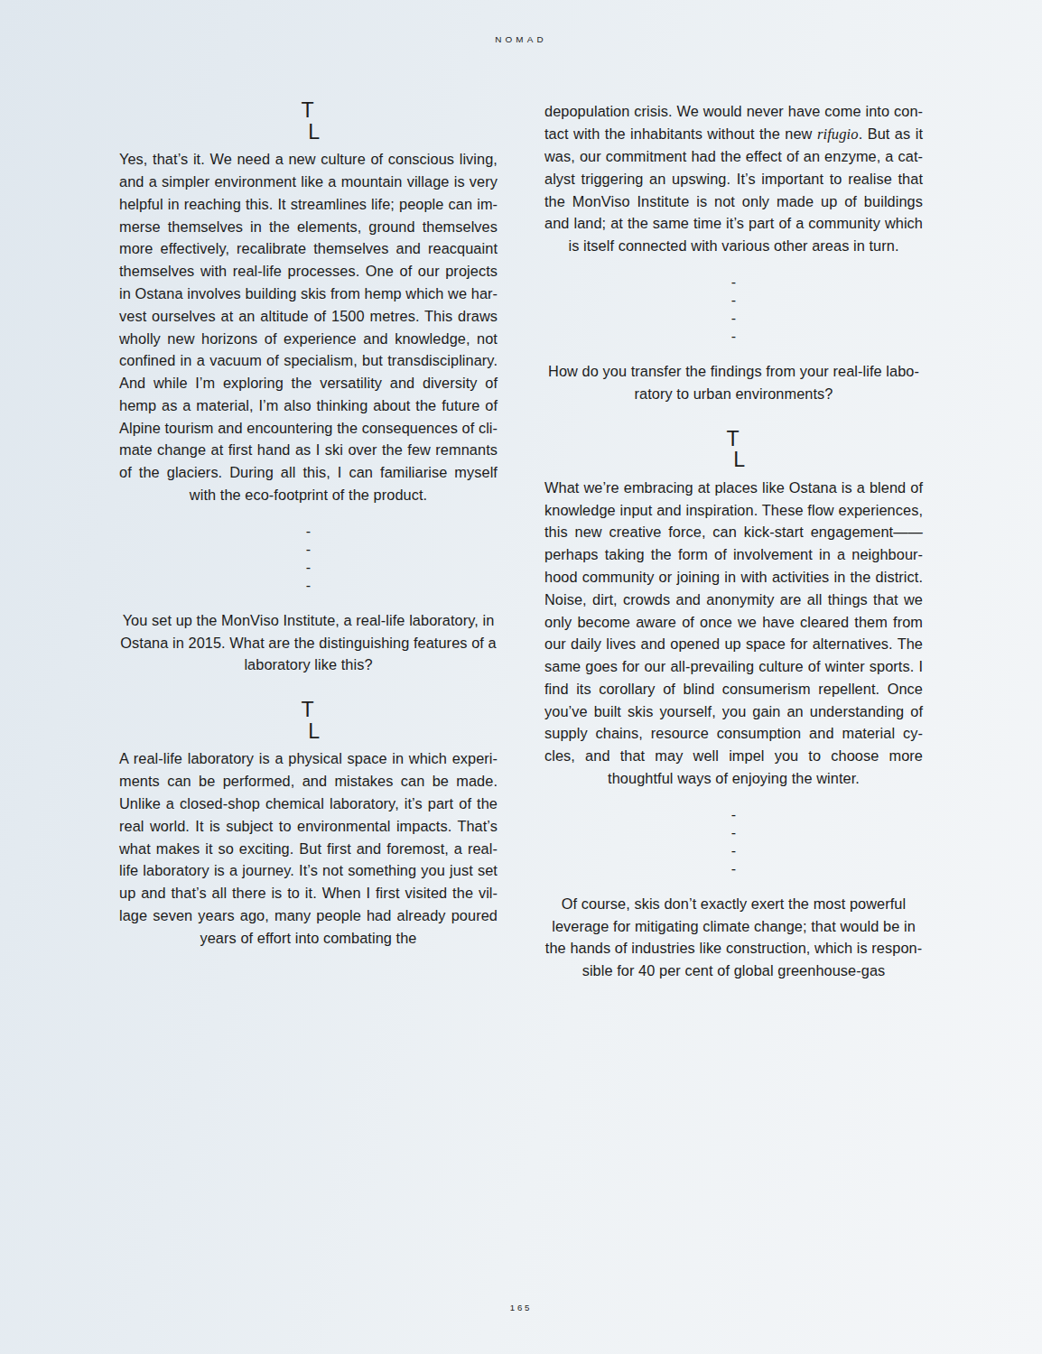Nomad
TL
Yes, that’s it. We need a new culture of conscious living, and a simpler environment like a mountain village is very helpful in reaching this. It streamlines life; people can immerse themselves in the elements, ground themselves more effectively, recalibrate themselves and reacquaint themselves with real-life processes. One of our projects in Ostana involves building skis from hemp which we harvest ourselves at an altitude of 1500 metres. This draws wholly new horizons of experience and knowledge, not confined in a vacuum of specialism, but transdisciplinary. And while I’m exploring the versatility and diversity of hemp as a material, I’m also thinking about the future of Alpine tourism and encountering the consequences of climate change at first hand as I ski over the few remnants of the glaciers. During all this, I can familiarise myself with the eco-footprint of the product.
- - - -
You set up the MonViso Institute, a real-life laboratory, in Ostana in 2015. What are the distinguishing features of a laboratory like this?
TL
A real-life laboratory is a physical space in which experiments can be performed, and mistakes can be made. Unlike a closed-shop chemical laboratory, it’s part of the real world. It is subject to environmental impacts. That’s what makes it so exciting. But first and foremost, a real-life laboratory is a journey. It’s not something you just set up and that’s all there is to it. When I first visited the village seven years ago, many people had already poured years of effort into combating the
depopulation crisis. We would never have come into contact with the inhabitants without the new rifugio. But as it was, our commitment had the effect of an enzyme, a catalyst triggering an upswing. It’s important to realise that the MonViso Institute is not only made up of buildings and land; at the same time it’s part of a community which is itself connected with various other areas in turn.
- - - -
How do you transfer the findings from your real-life laboratory to urban environments?
TL
What we’re embracing at places like Ostana is a blend of knowledge input and inspiration. These flow experiences, this new creative force, can kick-start engagement——perhaps taking the form of involvement in a neighbourhood community or joining in with activities in the district. Noise, dirt, crowds and anonymity are all things that we only become aware of once we have cleared them from our daily lives and opened up space for alternatives. The same goes for our all-prevailing culture of winter sports. I find its corollary of blind consumerism repellent. Once you’ve built skis yourself, you gain an understanding of supply chains, resource consumption and material cycles, and that may well impel you to choose more thoughtful ways of enjoying the winter.
- - - -
Of course, skis don’t exactly exert the most powerful leverage for mitigating climate change; that would be in the hands of industries like construction, which is responsible for 40 per cent of global greenhouse-gas
165